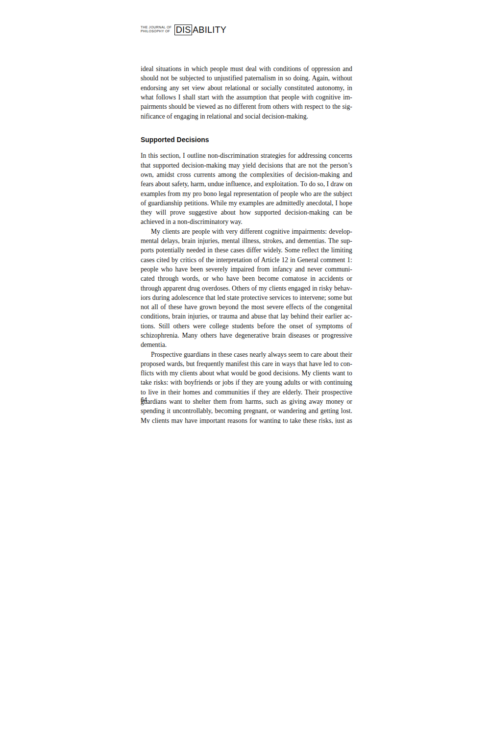The Journal of
Philosophy of
DISABILITY
ideal situations in which people must deal with conditions of oppression and should not be subjected to unjustified paternalism in so doing. Again, without endorsing any set view about relational or socially constituted autonomy, in what follows I shall start with the assumption that people with cognitive impairments should be viewed as no different from others with respect to the significance of engaging in relational and social decision-making.
Supported Decisions
In this section, I outline non-discrimination strategies for addressing concerns that supported decision-making may yield decisions that are not the person’s own, amidst cross currents among the complexities of decision-making and fears about safety, harm, undue influence, and exploitation. To do so, I draw on examples from my pro bono legal representation of people who are the subject of guardianship petitions. While my examples are admittedly anecdotal, I hope they will prove suggestive about how supported decision-making can be achieved in a non-discriminatory way.
My clients are people with very different cognitive impairments: developmental delays, brain injuries, mental illness, strokes, and dementias. The supports potentially needed in these cases differ widely. Some reflect the limiting cases cited by critics of the interpretation of Article 12 in General comment 1: people who have been severely impaired from infancy and never communicated through words, or who have been become comatose in accidents or through apparent drug overdoses. Others of my clients engaged in risky behaviors during adolescence that led state protective services to intervene; some but not all of these have grown beyond the most severe effects of the congenital conditions, brain injuries, or trauma and abuse that lay behind their earlier actions. Still others were college students before the onset of symptoms of schizophrenia. Many others have degenerative brain diseases or progressive dementia.
Prospective guardians in these cases nearly always seem to care about their proposed wards, but frequently manifest this care in ways that have led to conflicts with my clients about what would be good decisions. My clients want to take risks: with boyfriends or jobs if they are young adults or with continuing to live in their homes and communities if they are elderly. Their prospective guardians want to shelter them from harms, such as giving away money or spending it uncontrollably, becoming pregnant, or wandering and getting lost. My clients may have important reasons for wanting to take these risks, just as other people have reasons for risky behaviors in which they engage, from sky diving to starting new businesses. But there also are cases in which financial abuse appears likely. Some financial abuse comes from strangers: people met over the internet or on a telephone call. But there also are more intimate settings in which a prospective guardian lives with my client and has
64